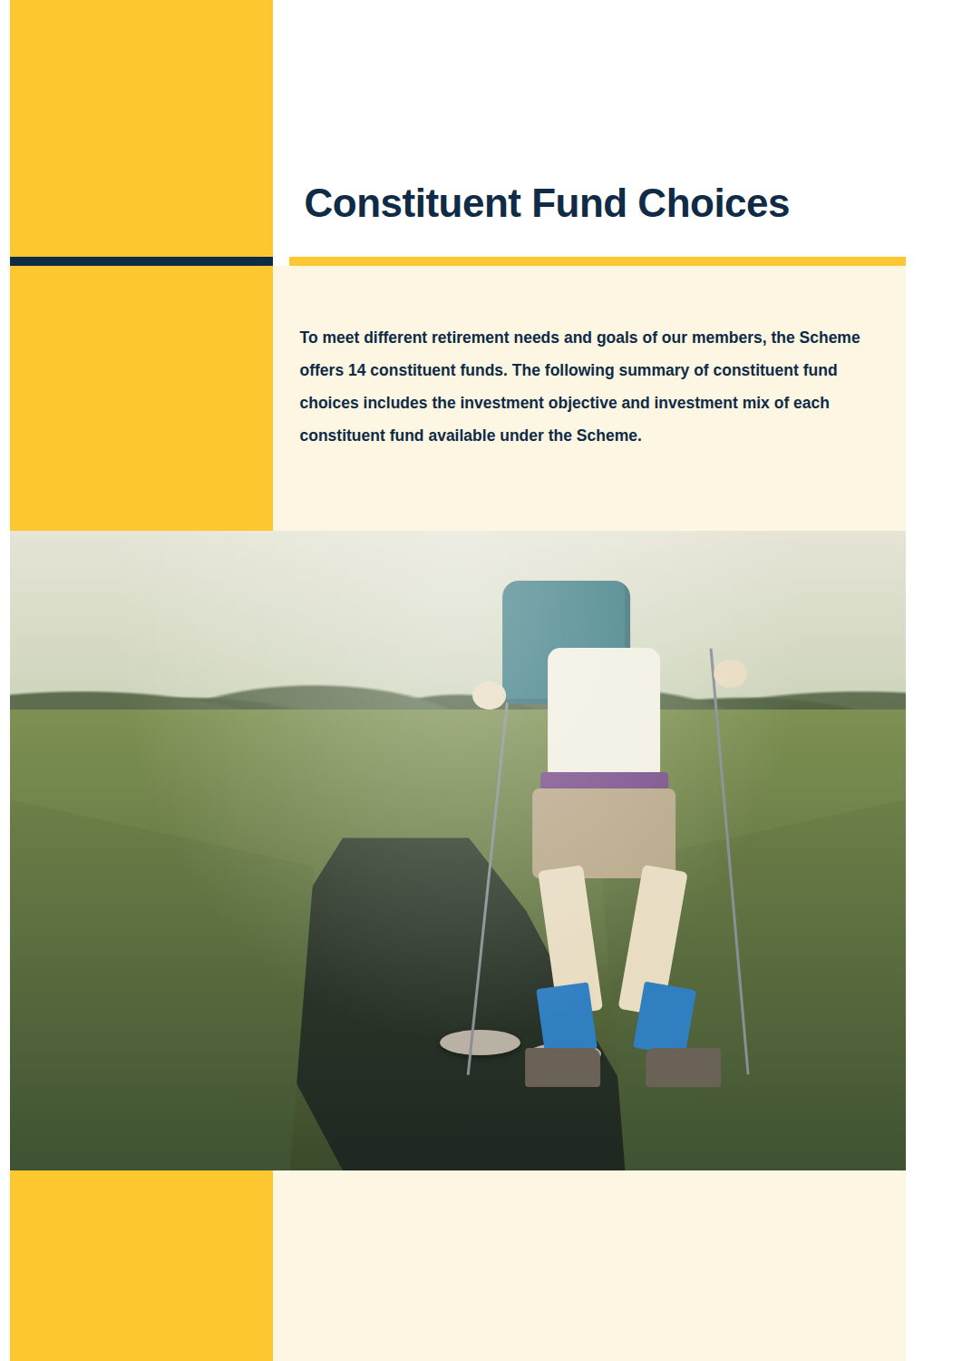Constituent Fund Choices
To meet different retirement needs and goals of our members, the Scheme offers 14 constituent funds. The following summary of constituent fund choices includes the investment objective and investment mix of each constituent fund available under the Scheme.